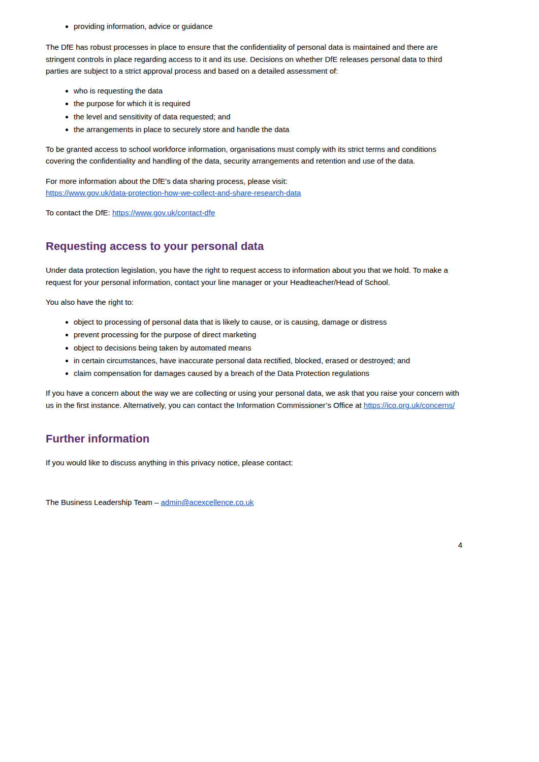providing information, advice or guidance
The DfE has robust processes in place to ensure that the confidentiality of personal data is maintained and there are stringent controls in place regarding access to it and its use. Decisions on whether DfE releases personal data to third parties are subject to a strict approval process and based on a detailed assessment of:
who is requesting the data
the purpose for which it is required
the level and sensitivity of data requested; and
the arrangements in place to securely store and handle the data
To be granted access to school workforce information, organisations must comply with its strict terms and conditions covering the confidentiality and handling of the data, security arrangements and retention and use of the data.
For more information about the DfE’s data sharing process, please visit:
https://www.gov.uk/data-protection-how-we-collect-and-share-research-data
To contact the DfE: https://www.gov.uk/contact-dfe
Requesting access to your personal data
Under data protection legislation, you have the right to request access to information about you that we hold. To make a request for your personal information, contact your line manager or your Headteacher/Head of School.
You also have the right to:
object to processing of personal data that is likely to cause, or is causing, damage or distress
prevent processing for the purpose of direct marketing
object to decisions being taken by automated means
in certain circumstances, have inaccurate personal data rectified, blocked, erased or destroyed; and
claim compensation for damages caused by a breach of the Data Protection regulations
If you have a concern about the way we are collecting or using your personal data, we ask that you raise your concern with us in the first instance. Alternatively, you can contact the Information Commissioner’s Office at https://ico.org.uk/concerns/
Further information
If you would like to discuss anything in this privacy notice, please contact:
The Business Leadership Team – admin@acexcellence.co.uk
4